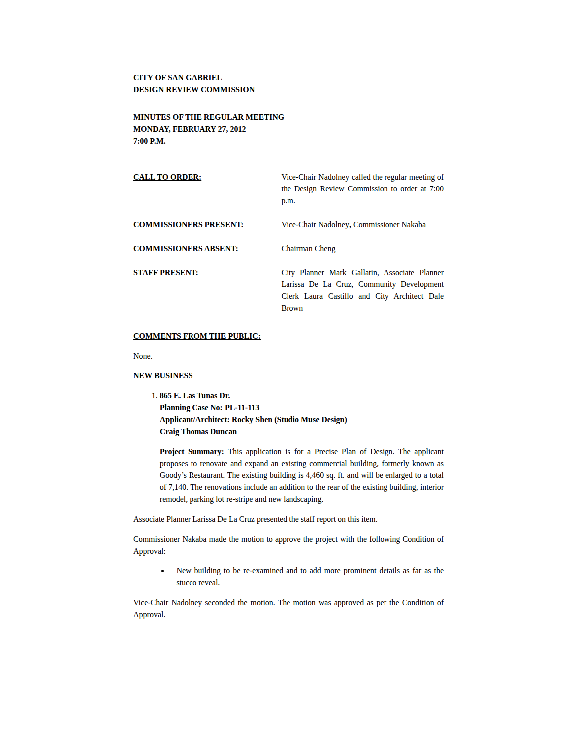CITY OF SAN GABRIEL
DESIGN REVIEW COMMISSION
MINUTES OF THE REGULAR MEETING
MONDAY, FEBRUARY 27, 2012
7:00 P.M.
| CALL TO ORDER: | Vice-Chair Nadolney called the regular meeting of the Design Review Commission to order at 7:00 p.m. |
| COMMISSIONERS PRESENT: | Vice-Chair Nadolney , Commissioner Nakaba |
| COMMISSIONERS ABSENT: | Chairman Cheng |
| STAFF PRESENT: | City Planner Mark Gallatin, Associate Planner Larissa De La Cruz, Community Development Clerk Laura Castillo and City Architect Dale Brown |
COMMENTS FROM THE PUBLIC:
None.
NEW BUSINESS
865 E. Las Tunas Dr.
Planning Case No: PL-11-113
Applicant/Architect: Rocky Shen (Studio Muse Design)
Craig Thomas Duncan
Project Summary: This application is for a Precise Plan of Design. The applicant proposes to renovate and expand an existing commercial building, formerly known as Goody’s Restaurant. The existing building is 4,460 sq. ft. and will be enlarged to a total of 7,140. The renovations include an addition to the rear of the existing building, interior remodel, parking lot re-stripe and new landscaping.
Associate Planner Larissa De La Cruz presented the staff report on this item.
Commissioner Nakaba made the motion to approve the project with the following Condition of Approval:
New building to be re-examined and to add more prominent details as far as the stucco reveal.
Vice-Chair Nadolney seconded the motion. The motion was approved as per the Condition of Approval.